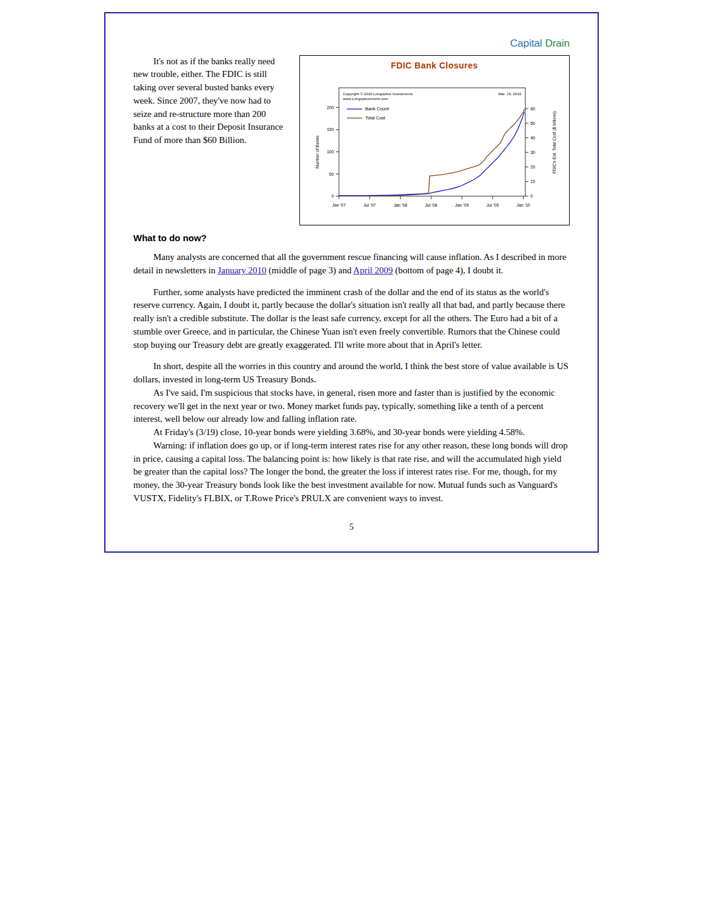Capital Drain
FDIC Bank Closures
Copyright © 2010 Longsplice Investments www.LongspliceInvest.com Mar. 19, 2010 0 50 100 150 200 Number of Banks 0 10 20 30 40 50 60 FDIC's Est. Total Cost ($ billions) Jan '07 Jul '07 Jan '08 Jul '08 Jan '09 Jul '09 Jan '10 Bank Count Total Cost
It's not as if the banks really need new trouble, either. The FDIC is still taking over several busted banks every week. Since 2007, they've now had to seize and re-structure more than 200 banks at a cost to their Deposit Insurance Fund of more than $60 Billion.
What to do now?
Many analysts are concerned that all the government rescue financing will cause inflation. As I described in more detail in newsletters in January 2010 (middle of page 3) and April 2009 (bottom of page 4), I doubt it.
Further, some analysts have predicted the imminent crash of the dollar and the end of its status as the world's reserve currency. Again, I doubt it, partly because the dollar's situation isn't really all that bad, and partly because there really isn't a credible substitute. The dollar is the least safe currency, except for all the others. The Euro had a bit of a stumble over Greece, and in particular, the Chinese Yuan isn't even freely convertible. Rumors that the Chinese could stop buying our Treasury debt are greatly exaggerated. I'll write more about that in April's letter.
In short, despite all the worries in this country and around the world, I think the best store of value available is US dollars, invested in long-term US Treasury Bonds.
As I've said, I'm suspicious that stocks have, in general, risen more and faster than is justified by the economic recovery we'll get in the next year or two. Money market funds pay, typically, something like a tenth of a percent interest, well below our already low and falling inflation rate.
At Friday's (3/19) close, 10-year bonds were yielding 3.68%, and 30-year bonds were yielding 4.58%.
Warning: if inflation does go up, or if long-term interest rates rise for any other reason, these long bonds will drop in price, causing a capital loss. The balancing point is: how likely is that rate rise, and will the accumulated high yield be greater than the capital loss? The longer the bond, the greater the loss if interest rates rise. For me, though, for my money, the 30-year Treasury bonds look like the best investment available for now. Mutual funds such as Vanguard's VUSTX, Fidelity's FLBIX, or T.Rowe Price's PRULX are convenient ways to invest.
5